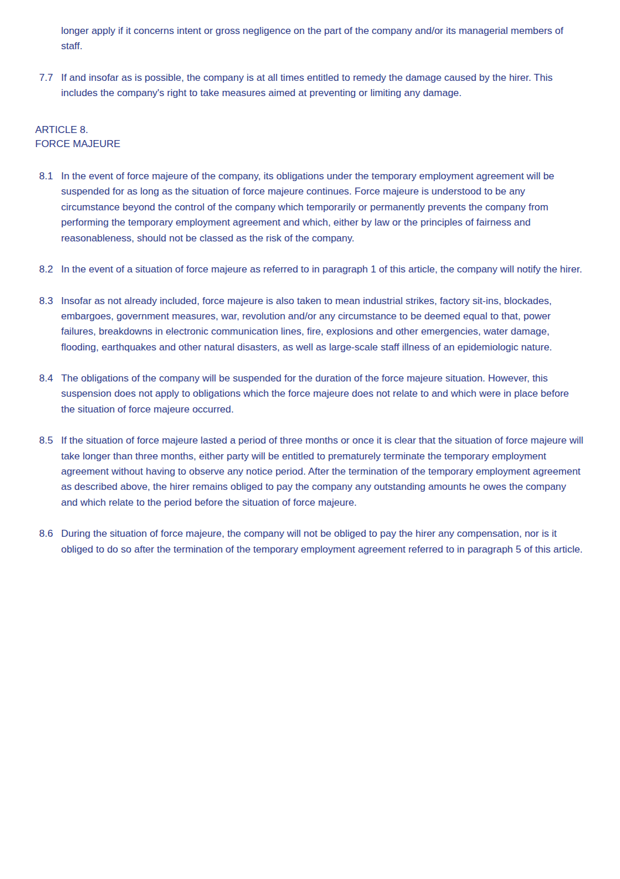longer apply if it concerns intent or gross negligence on the part of the company and/or its managerial members of staff.
7.7 If and insofar as is possible, the company is at all times entitled to remedy the damage caused by the hirer. This includes the company's right to take measures aimed at preventing or limiting any damage.
ARTICLE 8.
FORCE MAJEURE
8.1 In the event of force majeure of the company, its obligations under the temporary employment agreement will be suspended for as long as the situation of force majeure continues. Force majeure is understood to be any circumstance beyond the control of the company which temporarily or permanently prevents the company from performing the temporary employment agreement and which, either by law or the principles of fairness and reasonableness, should not be classed as the risk of the company.
8.2 In the event of a situation of force majeure as referred to in paragraph 1 of this article, the company will notify the hirer.
8.3 Insofar as not already included, force majeure is also taken to mean industrial strikes, factory sit-ins, blockades, embargoes, government measures, war, revolution and/or any circumstance to be deemed equal to that, power failures, breakdowns in electronic communication lines, fire, explosions and other emergencies, water damage, flooding, earthquakes and other natural disasters, as well as large-scale staff illness of an epidemiologic nature.
8.4 The obligations of the company will be suspended for the duration of the force majeure situation. However, this suspension does not apply to obligations which the force majeure does not relate to and which were in place before the situation of force majeure occurred.
8.5 If the situation of force majeure lasted a period of three months or once it is clear that the situation of force majeure will take longer than three months, either party will be entitled to prematurely terminate the temporary employment agreement without having to observe any notice period. After the termination of the temporary employment agreement as described above, the hirer remains obliged to pay the company any outstanding amounts he owes the company and which relate to the period before the situation of force majeure.
8.6 During the situation of force majeure, the company will not be obliged to pay the hirer any compensation, nor is it obliged to do so after the termination of the temporary employment agreement referred to in paragraph 5 of this article.